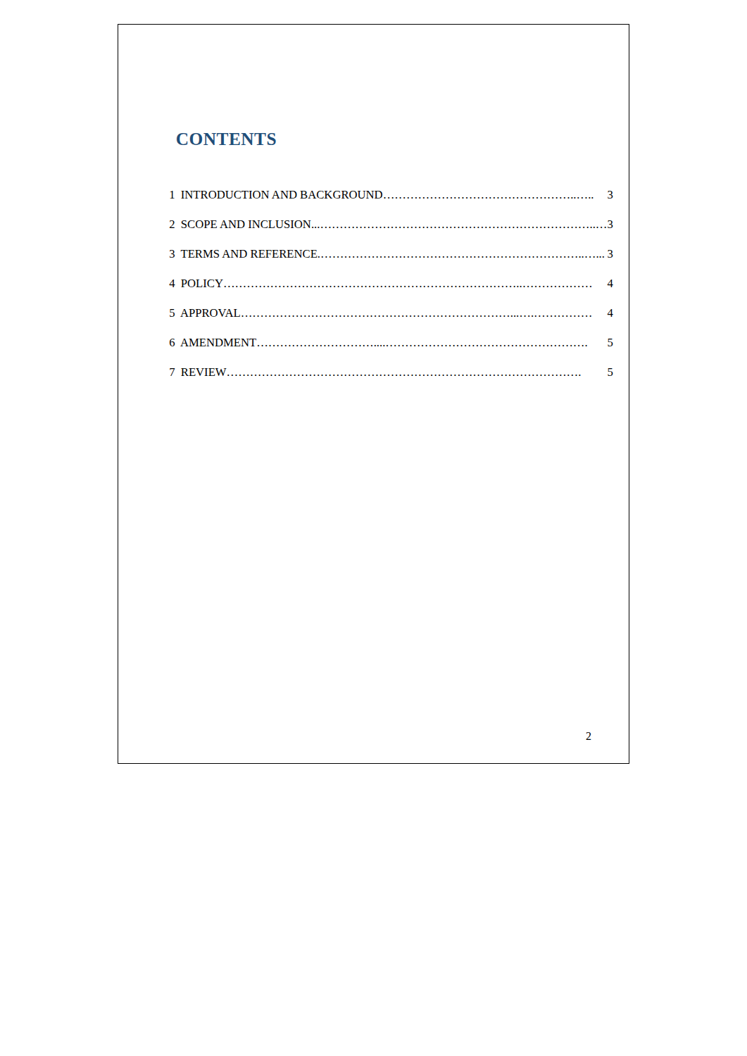CONTENTS
| 1 INTRODUCTION AND BACKGROUND…………………………………………..….. | 3 |
| 2 SCOPE AND INCLUSION...……………………………………………………………..… | 3 |
| 3 TERMS AND REFERENCE.…………………………………………………………..…... | 3 |
| 4 POLICY…………………………………………………………………..……………… | 4 |
| 5 APPROVAL……………………………………………………………...….…………… | 4 |
| 6 AMENDMENT…………………………....……………………………………………. | 5 |
| 7 REVIEW………………………………………………………………………………. | 5 |
2